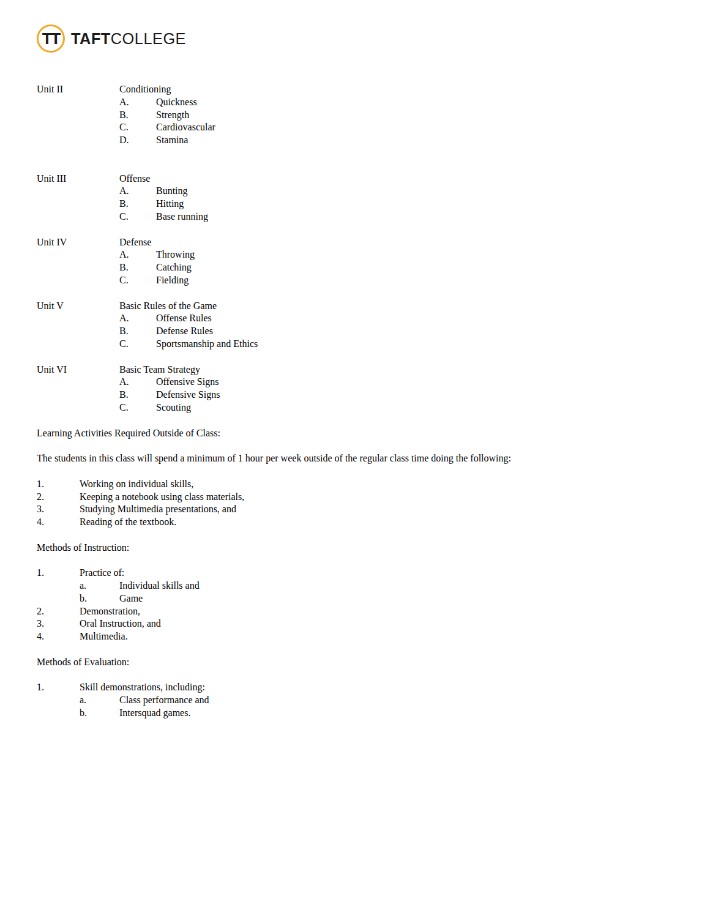TT
TAFT COLLEGE
| Unit II | Conditioning A. Quickness B. Strength C. Cardiovascular D. Stamina |
| Unit III | Offense A. Bunting B. Hitting C. Base running |
| Unit IV | Defense A. Throwing B. Catching C. Fielding |
| Unit V | Basic Rules of the Game A. Offense Rules B. Defense Rules C. Sportsmanship and Ethics |
| Unit VI | Basic Team Strategy A. Offensive Signs B. Defensive Signs C. Scouting |
Learning Activities Required Outside of Class:
The students in this class will spend a minimum of 1 hour per week outside of the regular class time doing the following:
1. Working on individual skills,
2. Keeping a notebook using class materials,
3. Studying Multimedia presentations, and
4. Reading of the textbook.
Methods of Instruction:
1. Practice of:
a. Individual skills and
b. Game
2. Demonstration,
3. Oral Instruction, and
4. Multimedia.
Methods of Evaluation:
1. Skill demonstrations, including:
a. Class performance and
b. Intersquad games.